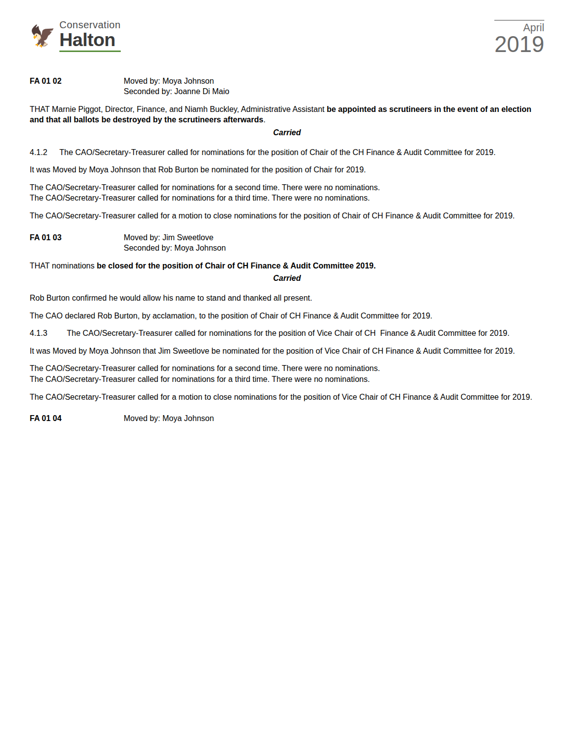🦅
Conservation
Halton
April 2019
FA 01 02
Moved by: Moya Johnson
Seconded by: Joanne Di Maio
THAT Marnie Piggot, Director, Finance, and Niamh Buckley, Administrative Assistant be appointed as scrutineers in the event of an election and that all ballots be destroyed by the scrutineers afterwards.
Carried
4.1.2
The CAO/Secretary-Treasurer called for nominations for the position of Chair of the CH Finance & Audit Committee for 2019.
It was Moved by Moya Johnson that Rob Burton be nominated for the position of Chair for 2019.
The CAO/Secretary-Treasurer called for nominations for a second time. There were no nominations.
The CAO/Secretary-Treasurer called for nominations for a third time. There were no nominations.
The CAO/Secretary-Treasurer called for a motion to close nominations for the position of Chair of CH Finance & Audit Committee for 2019.
FA 01 03
Moved by: Jim Sweetlove
Seconded by: Moya Johnson
THAT nominations be closed for the position of Chair of CH Finance & Audit Committee 2019.
Carried
Rob Burton confirmed he would allow his name to stand and thanked all present.
The CAO declared Rob Burton, by acclamation, to the position of Chair of CH Finance & Audit Committee for 2019.
4.1.3
The CAO/Secretary-Treasurer called for nominations for the position of Vice Chair of CH Finance & Audit Committee for 2019.
It was Moved by Moya Johnson that Jim Sweetlove be nominated for the position of Vice Chair of CH Finance & Audit Committee for 2019.
The CAO/Secretary-Treasurer called for nominations for a second time. There were no nominations.
The CAO/Secretary-Treasurer called for nominations for a third time. There were no nominations.
The CAO/Secretary-Treasurer called for a motion to close nominations for the position of Vice Chair of CH Finance & Audit Committee for 2019.
FA 01 04
Moved by: Moya Johnson